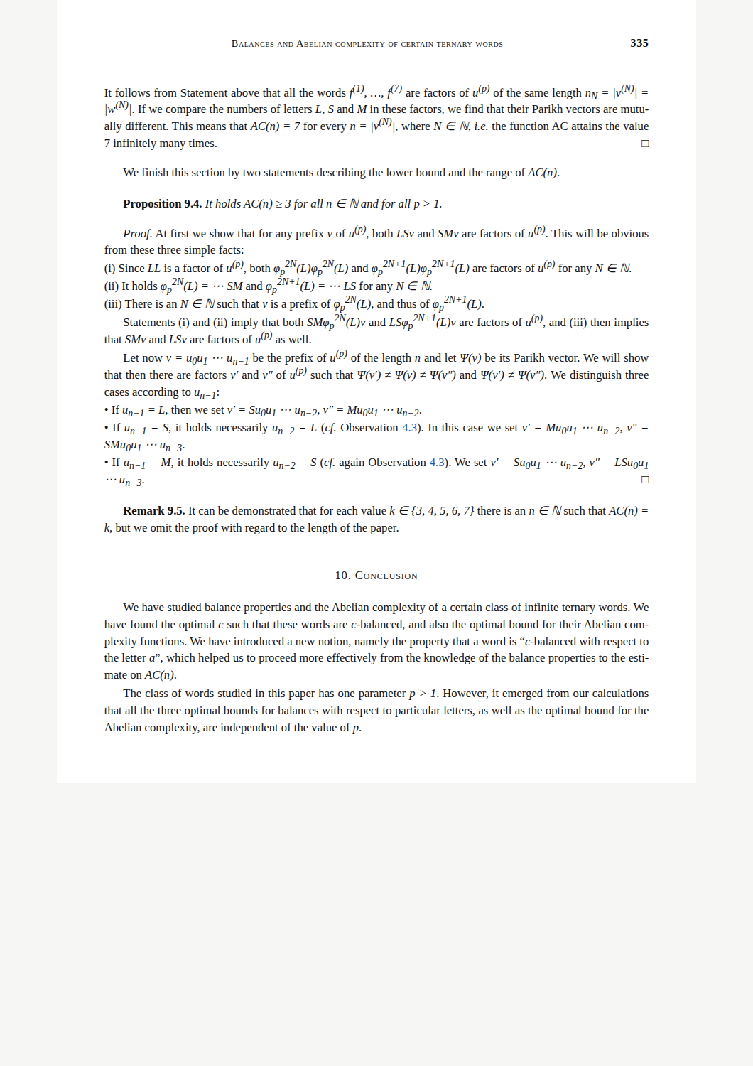Balances and Abelian complexity of certain ternary words 335
It follows from Statement above that all the words f(1), …, f(7) are factors of u(p) of the same length nN = |v(N)| = |w(N)|. If we compare the numbers of letters L, S and M in these factors, we find that their Parikh vectors are mutually different. This means that AC(n) = 7 for every n = |v(N)|, where N ∈ ℕ, i.e. the function AC attains the value 7 infinitely many times.□
We finish this section by two statements describing the lower bound and the range of AC(n).
Proposition 9.4. It holds AC(n) ≥ 3 for all n ∈ ℕ and for all p > 1.
Proof. At first we show that for any prefix v of u(p), both LSv and SMv are factors of u(p). This will be obvious from these three simple facts:
(i) Since LL is a factor of u(p), both φp2N(L)φp2N(L) and φp2N+1(L)φp2N+1(L) are factors of u(p) for any N ∈ ℕ.
(ii) It holds φp2N(L) = ⋯ SM and φp2N+1(L) = ⋯ LS for any N ∈ ℕ.
(iii) There is an N ∈ ℕ such that v is a prefix of φp2N(L), and thus of φp2N+1(L).
Statements (i) and (ii) imply that both SMφp2N(L)v and LSφp2N+1(L)v are factors of u(p), and (iii) then implies that SMv and LSv are factors of u(p) as well.
Let now v = u0u1 ⋯ un−1 be the prefix of u(p) of the length n and let Ψ(v) be its Parikh vector. We will show that then there are factors v′ and v″ of u(p) such that Ψ(v′) ≠ Ψ(v) ≠ Ψ(v″) and Ψ(v′) ≠ Ψ(v″). We distinguish three cases according to un−1:
• If un−1 = L, then we set v′ = Su0u1 ⋯ un−2, v″ = Mu0u1 ⋯ un−2.
• If un−1 = S, it holds necessarily un−2 = L (cf. Observation 4.3). In this case we set v′ = Mu0u1 ⋯ un−2, v″ = SMu0u1 ⋯ un−3.
• If un−1 = M, it holds necessarily un−2 = S (cf. again Observation 4.3). We set v′ = Su0u1 ⋯ un−2, v″ = LSu0u1 ⋯ un−3.□
Remark 9.5. It can be demonstrated that for each value k ∈ {3, 4, 5, 6, 7} there is an n ∈ ℕ such that AC(n) = k, but we omit the proof with regard to the length of the paper.
10. Conclusion
We have studied balance properties and the Abelian complexity of a certain class of infinite ternary words. We have found the optimal c such that these words are c-balanced, and also the optimal bound for their Abelian complexity functions. We have introduced a new notion, namely the property that a word is “c-balanced with respect to the letter a”, which helped us to proceed more effectively from the knowledge of the balance properties to the estimate on AC(n).
The class of words studied in this paper has one parameter p > 1. However, it emerged from our calculations that all the three optimal bounds for balances with respect to particular letters, as well as the optimal bound for the Abelian complexity, are independent of the value of p.